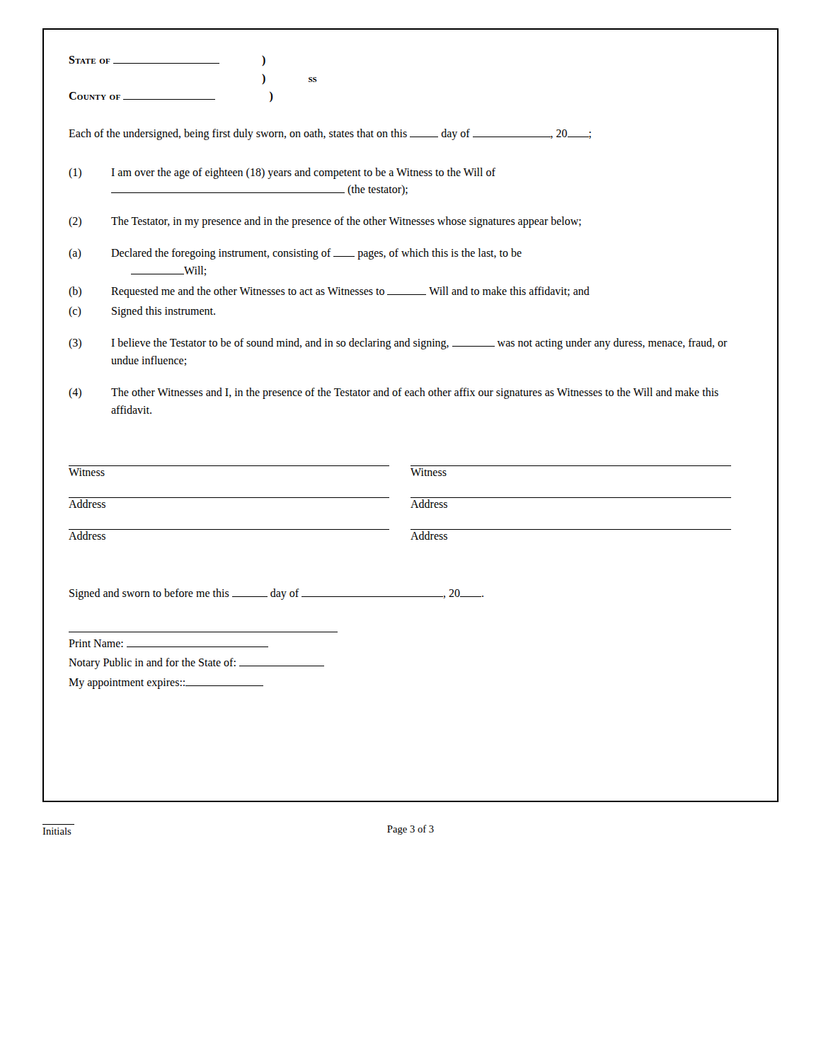State of )
State of ) ss
County of )
Each of the undersigned, being first duly sworn, on oath, states that on this day of , 20 ;
(1)
I am over the age of eighteen (18) years and competent to be a Witness to the Will of
(the testator);
(2)
The Testator, in my presence and in the presence of the other Witnesses whose signatures appear below;
(a)
Declared the foregoing instrument, consisting of pages, of which this is the last, to be
Will;
(b)
Requested me and the other Witnesses to act as Witnesses to Will and to make this affidavit; and
(c)
Signed this instrument.
(3)
I believe the Testator to be of sound mind, and in so declaring and signing, was not acting under any duress, menace, fraud, or undue influence;
(4)
The other Witnesses and I, in the presence of the Testator and of each other affix our signatures as Witnesses to the Will and make this affidavit.
| Witness | Witness |
| Address | Address |
| Address | Address |
Signed and sworn to before me this day of , 20 .
Print Name:
Notary Public in and for the State of:
My appointment expires::
Initials
Page 3 of 3